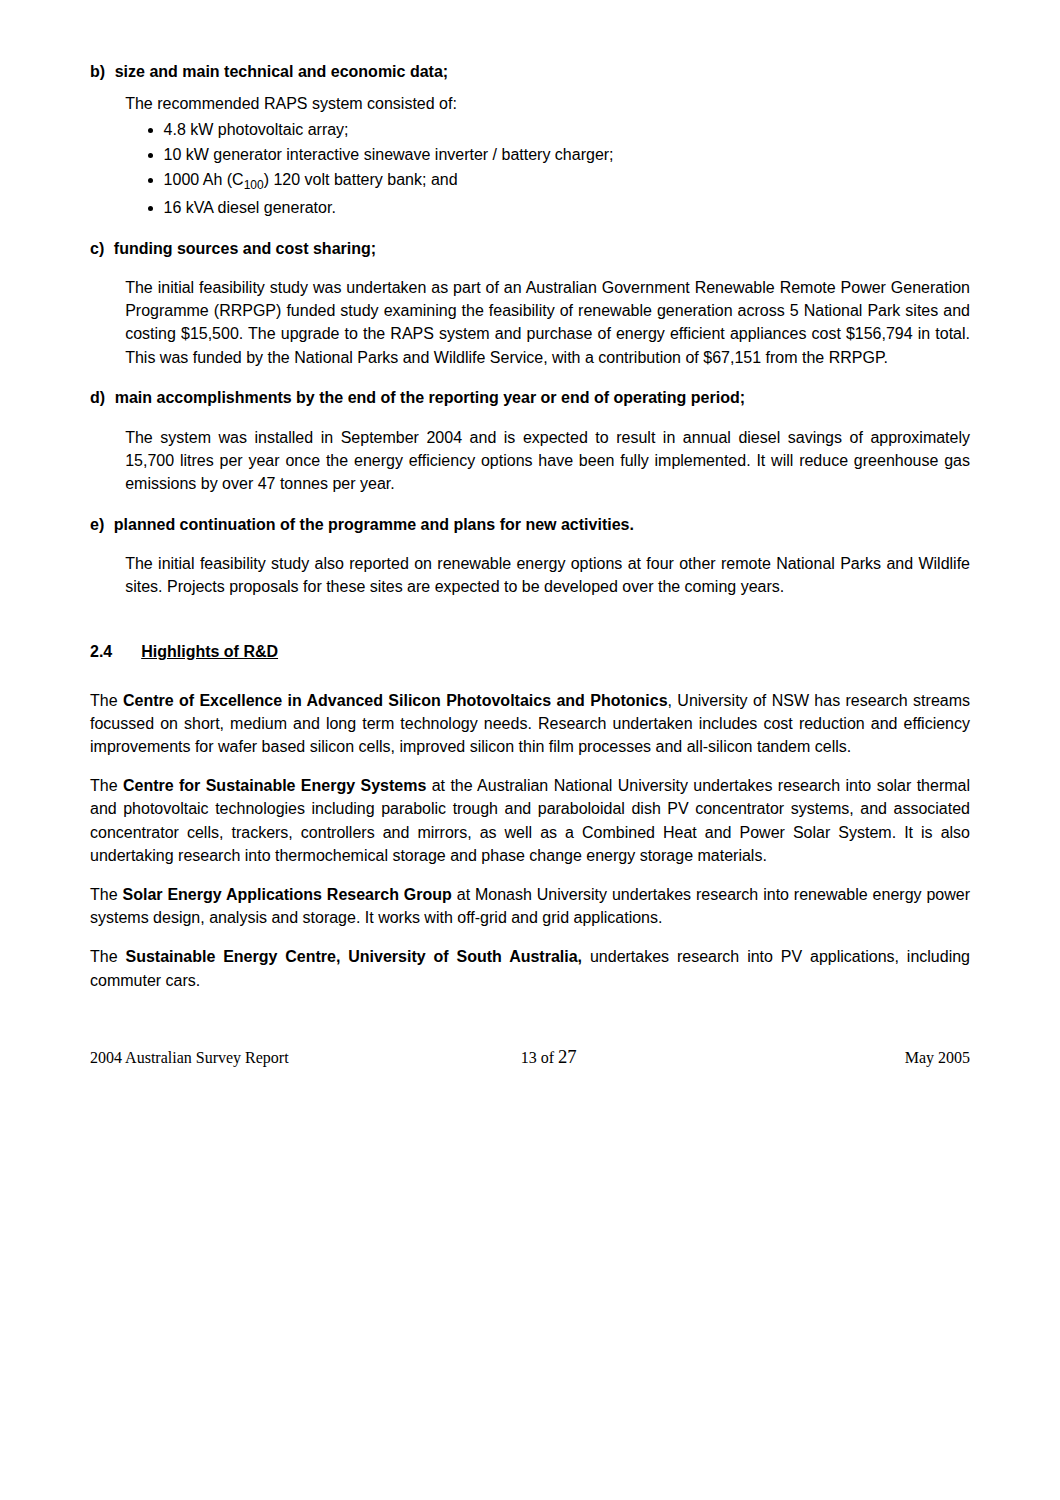b) size and main technical and economic data;
The recommended RAPS system consisted of:
4.8 kW photovoltaic array;
10 kW generator interactive sinewave inverter / battery charger;
1000 Ah (C100) 120 volt battery bank; and
16 kVA diesel generator.
c) funding sources and cost sharing;
The initial feasibility study was undertaken as part of an Australian Government Renewable Remote Power Generation Programme (RRPGP) funded study examining the feasibility of renewable generation across 5 National Park sites and costing $15,500. The upgrade to the RAPS system and purchase of energy efficient appliances cost $156,794 in total. This was funded by the National Parks and Wildlife Service, with a contribution of $67,151 from the RRPGP.
d) main accomplishments by the end of the reporting year or end of operating period;
The system was installed in September 2004 and is expected to result in annual diesel savings of approximately 15,700 litres per year once the energy efficiency options have been fully implemented. It will reduce greenhouse gas emissions by over 47 tonnes per year.
e) planned continuation of the programme and plans for new activities.
The initial feasibility study also reported on renewable energy options at four other remote National Parks and Wildlife sites. Projects proposals for these sites are expected to be developed over the coming years.
2.4 Highlights of R&D
The Centre of Excellence in Advanced Silicon Photovoltaics and Photonics, University of NSW has research streams focussed on short, medium and long term technology needs. Research undertaken includes cost reduction and efficiency improvements for wafer based silicon cells, improved silicon thin film processes and all-silicon tandem cells.
The Centre for Sustainable Energy Systems at the Australian National University undertakes research into solar thermal and photovoltaic technologies including parabolic trough and paraboloidal dish PV concentrator systems, and associated concentrator cells, trackers, controllers and mirrors, as well as a Combined Heat and Power Solar System. It is also undertaking research into thermochemical storage and phase change energy storage materials.
The Solar Energy Applications Research Group at Monash University undertakes research into renewable energy power systems design, analysis and storage. It works with off-grid and grid applications.
The Sustainable Energy Centre, University of South Australia, undertakes research into PV applications, including commuter cars.
2004 Australian Survey Report
13 of 27
May 2005